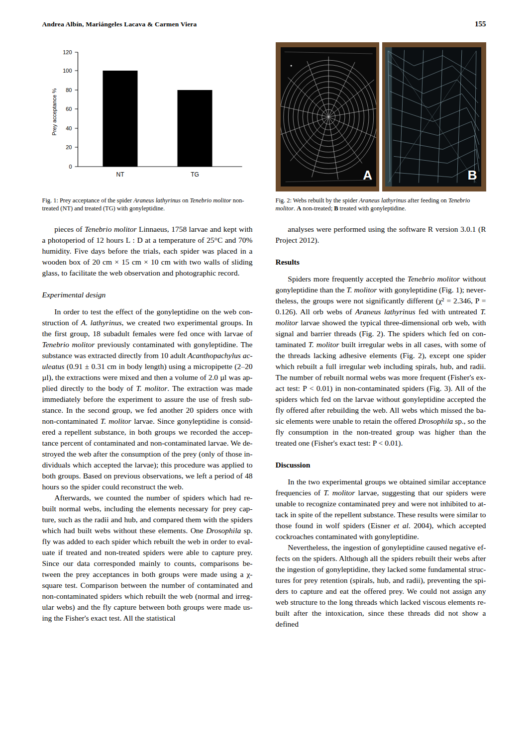Andrea Albín, Mariángeles Lacava & Carmen Viera
155
0 20 40 60 80 100 120 Prey acceptance % NT TG
Fig. 1: Prey acceptance of the spider Araneus lathyrinus on Tenebrio molitor non-treated (NT) and treated (TG) with gonyleptidine.
pieces of Tenebrio molitor Linnaeus, 1758 larvae and kept with a photoperiod of 12 hours L : D at a temperature of 25°C and 70% humidity. Five days before the trials, each spider was placed in a wooden box of 20 cm × 15 cm × 10 cm with two walls of sliding glass, to facilitate the web observation and photographic record.
Experimental design
In order to test the effect of the gonyleptidine on the web construction of A. lathyrinus, we created two experimental groups. In the first group, 18 subadult females were fed once with larvae of Tenebrio molitor previously contaminated with gonyleptidine. The substance was extracted directly from 10 adult Acanthopachylus aculeatus (0.91 ± 0.31 cm in body length) using a micropipette (2–20 µl), the extractions were mixed and then a volume of 2.0 µl was applied directly to the body of T. molitor. The extraction was made immediately before the experiment to assure the use of fresh substance. In the second group, we fed another 20 spiders once with non-contaminated T. molitor larvae. Since gonyleptidine is considered a repellent substance, in both groups we recorded the acceptance percent of contaminated and non-contaminated larvae. We destroyed the web after the consumption of the prey (only of those individuals which accepted the larvae); this procedure was applied to both groups. Based on previous observations, we left a period of 48 hours so the spider could reconstruct the web.
Afterwards, we counted the number of spiders which had rebuilt normal webs, including the elements necessary for prey capture, such as the radii and hub, and compared them with the spiders which had built webs without these elements. One Drosophila sp. fly was added to each spider which rebuilt the web in order to evaluate if treated and non-treated spiders were able to capture prey. Since our data corresponded mainly to counts, comparisons between the prey acceptances in both groups were made using a χ-square test. Comparison between the number of contaminated and non-contaminated spiders which rebuilt the web (normal and irregular webs) and the fly capture between both groups were made using the Fisher's exact test. All the statistical
A
B
B
Fig. 2: Webs rebuilt by the spider Araneus lathyrinus after feeding on Tenebrio molitor. A non-treated; B treated with gonyleptidine.
analyses were performed using the software R version 3.0.1 (R Project 2012).
Results
Spiders more frequently accepted the Tenebrio molitor without gonyleptidine than the T. molitor with gonyleptidine (Fig. 1); nevertheless, the groups were not significantly different (χ² = 2.346, P = 0.126). All orb webs of Araneus lathyrinus fed with untreated T. molitor larvae showed the typical three-dimensional orb web, with signal and barrier threads (Fig. 2). The spiders which fed on contaminated T. molitor built irregular webs in all cases, with some of the threads lacking adhesive elements (Fig. 2), except one spider which rebuilt a full irregular web including spirals, hub, and radii. The number of rebuilt normal webs was more frequent (Fisher's exact test: P < 0.01) in non-contaminated spiders (Fig. 3). All of the spiders which fed on the larvae without gonyleptidine accepted the fly offered after rebuilding the web. All webs which missed the basic elements were unable to retain the offered Drosophila sp., so the fly consumption in the non-treated group was higher than the treated one (Fisher's exact test: P < 0.01).
Discussion
In the two experimental groups we obtained similar acceptance frequencies of T. molitor larvae, suggesting that our spiders were unable to recognize contaminated prey and were not inhibited to attack in spite of the repellent substance. These results were similar to those found in wolf spiders (Eisner et al. 2004), which accepted cockroaches contaminated with gonyleptidine.
Nevertheless, the ingestion of gonyleptidine caused negative effects on the spiders. Although all the spiders rebuilt their webs after the ingestion of gonyleptidine, they lacked some fundamental structures for prey retention (spirals, hub, and radii), preventing the spiders to capture and eat the offered prey. We could not assign any web structure to the long threads which lacked viscous elements rebuilt after the intoxication, since these threads did not show a defined